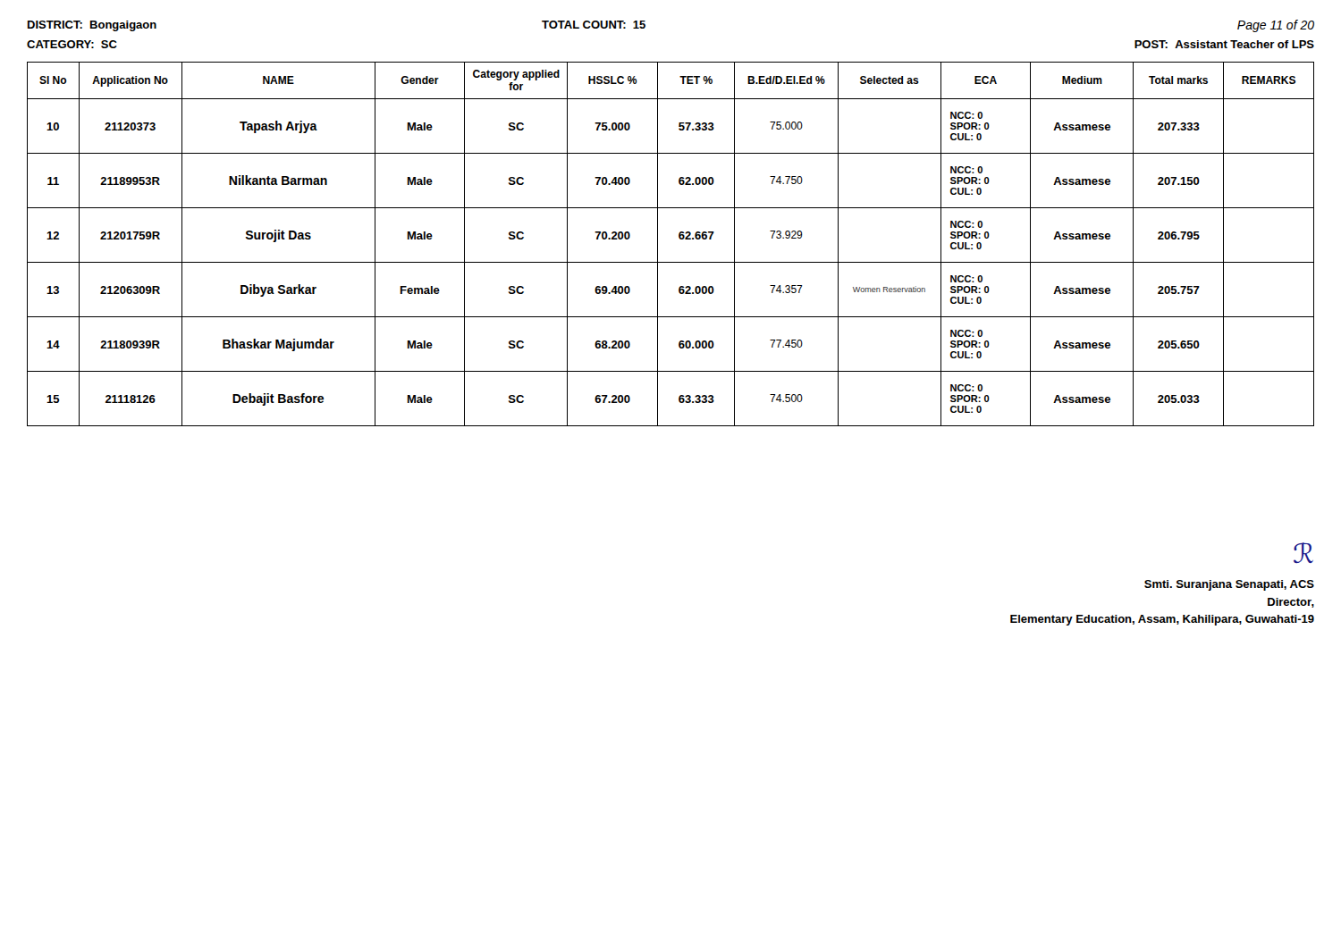DISTRICT: Bongaigaon
TOTAL COUNT: 15
Page 11 of 20
CATEGORY: SC
POST: Assistant Teacher of LPS
| Sl No | Application No | NAME | Gender | Category applied for | HSSLC % | TET % | B.Ed/D.El.Ed % | Selected as | ECA | Medium | Total marks | REMARKS |
| --- | --- | --- | --- | --- | --- | --- | --- | --- | --- | --- | --- | --- |
| 10 | 21120373 | Tapash Arjya | Male | SC | 75.000 | 57.333 | 75.000 | | NCC: 0 SPOR: 0 CUL: 0 | Assamese | 207.333 | |
| 11 | 21189953R | Nilkanta Barman | Male | SC | 70.400 | 62.000 | 74.750 | | NCC: 0 SPOR: 0 CUL: 0 | Assamese | 207.150 | |
| 12 | 21201759R | Surojit Das | Male | SC | 70.200 | 62.667 | 73.929 | | NCC: 0 SPOR: 0 CUL: 0 | Assamese | 206.795 | |
| 13 | 21206309R | Dibya Sarkar | Female | SC | 69.400 | 62.000 | 74.357 | Women Reservation | NCC: 0 SPOR: 0 CUL: 0 | Assamese | 205.757 | |
| 14 | 21180939R | Bhaskar Majumdar | Male | SC | 68.200 | 60.000 | 77.450 | | NCC: 0 SPOR: 0 CUL: 0 | Assamese | 205.650 | |
| 15 | 21118126 | Debajit Basfore | Male | SC | 67.200 | 63.333 | 74.500 | | NCC: 0 SPOR: 0 CUL: 0 | Assamese | 205.033 | |
ℛ
Smti. Suranjana Senapati, ACS
Director,
Elementary Education, Assam, Kahilipara, Guwahati-19